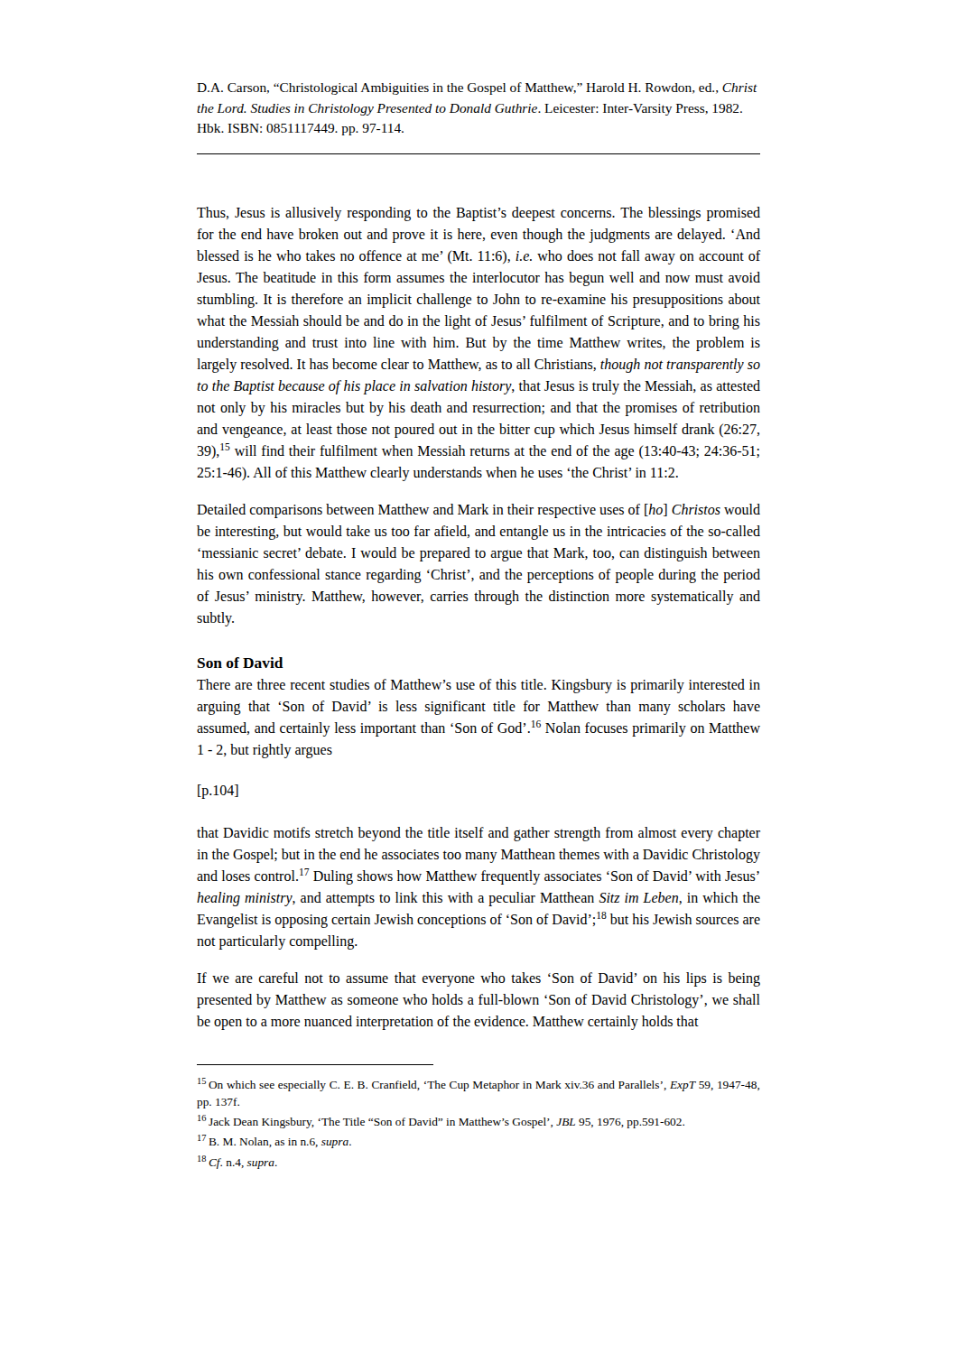D.A. Carson, “Christological Ambiguities in the Gospel of Matthew,” Harold H. Rowdon, ed., Christ the Lord. Studies in Christology Presented to Donald Guthrie. Leicester: Inter-Varsity Press, 1982. Hbk. ISBN: 0851117449. pp. 97-114.
Thus, Jesus is allusively responding to the Baptist’s deepest concerns. The blessings promised for the end have broken out and prove it is here, even though the judgments are delayed. ‘And blessed is he who takes no offence at me’ (Mt. 11:6), i.e. who does not fall away on account of Jesus. The beatitude in this form assumes the interlocutor has begun well and now must avoid stumbling. It is therefore an implicit challenge to John to re-examine his presuppositions about what the Messiah should be and do in the light of Jesus’ fulfilment of Scripture, and to bring his understanding and trust into line with him. But by the time Matthew writes, the problem is largely resolved. It has become clear to Matthew, as to all Christians, though not transparently so to the Baptist because of his place in salvation history, that Jesus is truly the Messiah, as attested not only by his miracles but by his death and resurrection; and that the promises of retribution and vengeance, at least those not poured out in the bitter cup which Jesus himself drank (26:27, 39),15 will find their fulfilment when Messiah returns at the end of the age (13:40-43; 24:36-51; 25:1-46). All of this Matthew clearly understands when he uses ‘the Christ’ in 11:2.
Detailed comparisons between Matthew and Mark in their respective uses of [ho] Christos would be interesting, but would take us too far afield, and entangle us in the intricacies of the so-called ‘messianic secret’ debate. I would be prepared to argue that Mark, too, can distinguish between his own confessional stance regarding ‘Christ’, and the perceptions of people during the period of Jesus’ ministry. Matthew, however, carries through the distinction more systematically and subtly.
Son of David
There are three recent studies of Matthew’s use of this title. Kingsbury is primarily interested in arguing that ‘Son of David’ is less significant title for Matthew than many scholars have assumed, and certainly less important than ‘Son of God’.16 Nolan focuses primarily on Matthew 1 - 2, but rightly argues
[p.104]
that Davidic motifs stretch beyond the title itself and gather strength from almost every chapter in the Gospel; but in the end he associates too many Matthean themes with a Davidic Christology and loses control.17 Duling shows how Matthew frequently associates ‘Son of David’ with Jesus’ healing ministry, and attempts to link this with a peculiar Matthean Sitz im Leben, in which the Evangelist is opposing certain Jewish conceptions of ‘Son of David’;18 but his Jewish sources are not particularly compelling.
If we are careful not to assume that everyone who takes ‘Son of David’ on his lips is being presented by Matthew as someone who holds a full-blown ‘Son of David Christology’, we shall be open to a more nuanced interpretation of the evidence. Matthew certainly holds that
15 On which see especially C. E. B. Cranfield, ‘The Cup Metaphor in Mark xiv.36 and Parallels’, ExpT 59, 1947-48, pp. 137f.
16 Jack Dean Kingsbury, ‘The Title “Son of David” in Matthew’s Gospel’, JBL 95, 1976, pp.591-602.
17 B. M. Nolan, as in n.6, supra.
18 Cf. n.4, supra.